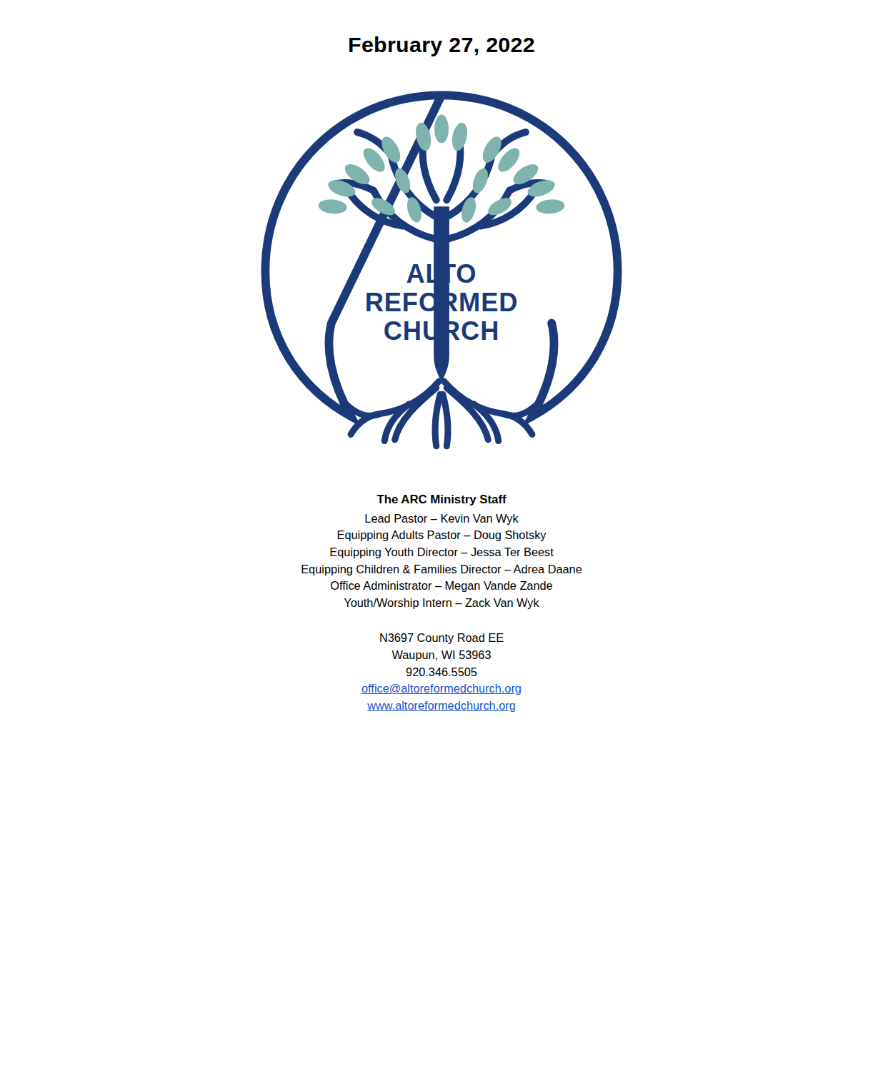February 27, 2022
Alto Reformed Church logo A stylized tree with spreading branches, teal leaves, and deep roots, enclosed in an open navy circle. The words "Alto Reformed Church" appear across the trunk. ALTO REFORMED CHURCH
The ARC Ministry Staff
Lead Pastor – Kevin Van Wyk
Equipping Adults Pastor – Doug Shotsky
Equipping Youth Director – Jessa Ter Beest
Equipping Children & Families Director – Adrea Daane
Office Administrator – Megan Vande Zande
Youth/Worship Intern – Zack Van Wyk
N3697 County Road EE
Waupun, WI 53963
920.346.5505
office@altoreformedchurch.org
www.altoreformedchurch.org